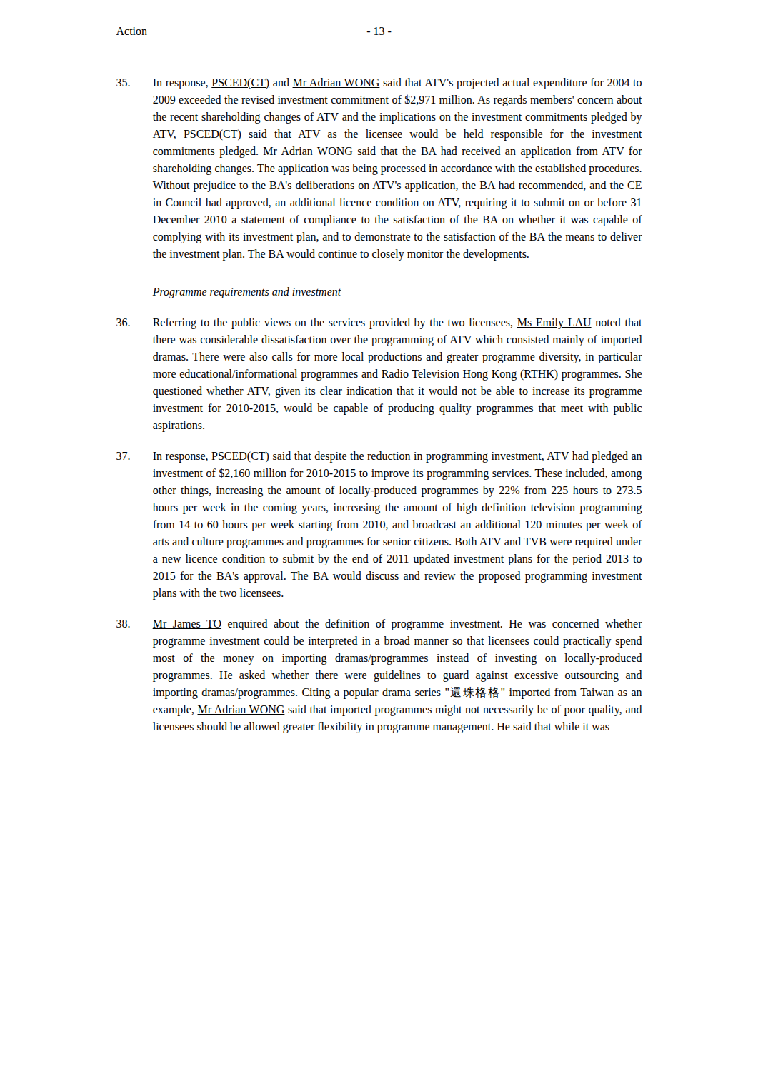Action
- 13 -
35. In response, PSCED(CT) and Mr Adrian WONG said that ATV's projected actual expenditure for 2004 to 2009 exceeded the revised investment commitment of $2,971 million. As regards members' concern about the recent shareholding changes of ATV and the implications on the investment commitments pledged by ATV, PSCED(CT) said that ATV as the licensee would be held responsible for the investment commitments pledged. Mr Adrian WONG said that the BA had received an application from ATV for shareholding changes. The application was being processed in accordance with the established procedures. Without prejudice to the BA's deliberations on ATV's application, the BA had recommended, and the CE in Council had approved, an additional licence condition on ATV, requiring it to submit on or before 31 December 2010 a statement of compliance to the satisfaction of the BA on whether it was capable of complying with its investment plan, and to demonstrate to the satisfaction of the BA the means to deliver the investment plan. The BA would continue to closely monitor the developments.
Programme requirements and investment
36. Referring to the public views on the services provided by the two licensees, Ms Emily LAU noted that there was considerable dissatisfaction over the programming of ATV which consisted mainly of imported dramas. There were also calls for more local productions and greater programme diversity, in particular more educational/informational programmes and Radio Television Hong Kong (RTHK) programmes. She questioned whether ATV, given its clear indication that it would not be able to increase its programme investment for 2010-2015, would be capable of producing quality programmes that meet with public aspirations.
37. In response, PSCED(CT) said that despite the reduction in programming investment, ATV had pledged an investment of $2,160 million for 2010-2015 to improve its programming services. These included, among other things, increasing the amount of locally-produced programmes by 22% from 225 hours to 273.5 hours per week in the coming years, increasing the amount of high definition television programming from 14 to 60 hours per week starting from 2010, and broadcast an additional 120 minutes per week of arts and culture programmes and programmes for senior citizens. Both ATV and TVB were required under a new licence condition to submit by the end of 2011 updated investment plans for the period 2013 to 2015 for the BA's approval. The BA would discuss and review the proposed programming investment plans with the two licensees.
38. Mr James TO enquired about the definition of programme investment. He was concerned whether programme investment could be interpreted in a broad manner so that licensees could practically spend most of the money on importing dramas/programmes instead of investing on locally-produced programmes. He asked whether there were guidelines to guard against excessive outsourcing and importing dramas/programmes. Citing a popular drama series "還珠格格" imported from Taiwan as an example, Mr Adrian WONG said that imported programmes might not necessarily be of poor quality, and licensees should be allowed greater flexibility in programme management. He said that while it was